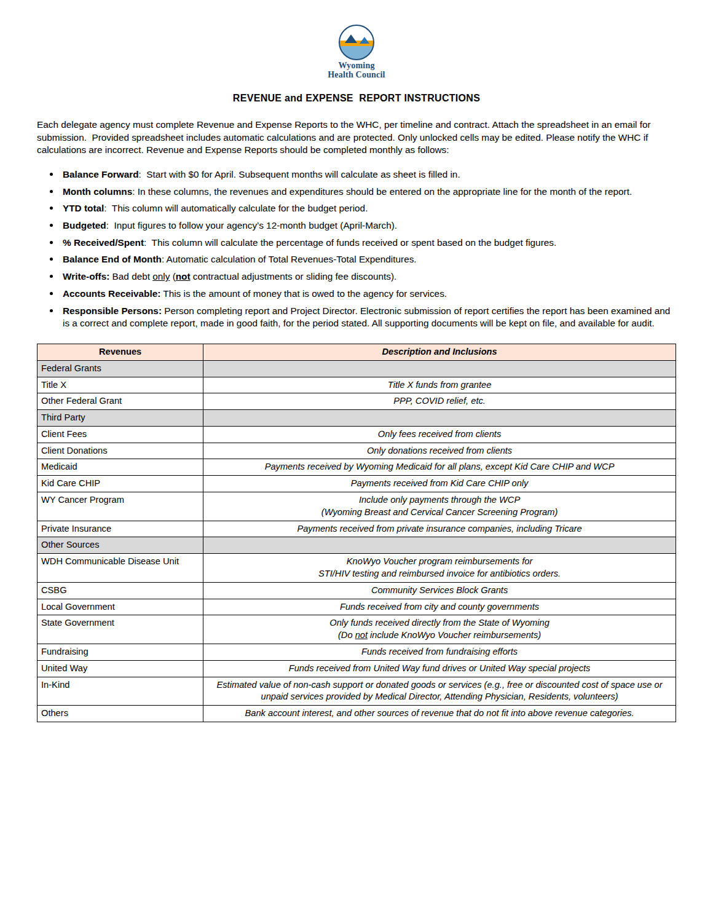Wyoming
Health Council
REVENUE and EXPENSE REPORT INSTRUCTIONS
Each delegate agency must complete Revenue and Expense Reports to the WHC, per timeline and contract. Attach the spreadsheet in an email for submission. Provided spreadsheet includes automatic calculations and are protected. Only unlocked cells may be edited. Please notify the WHC if calculations are incorrect. Revenue and Expense Reports should be completed monthly as follows:
Balance Forward: Start with $0 for April. Subsequent months will calculate as sheet is filled in.
Month columns: In these columns, the revenues and expenditures should be entered on the appropriate line for the month of the report.
YTD total: This column will automatically calculate for the budget period.
Budgeted: Input figures to follow your agency’s 12-month budget (April-March).
% Received/Spent: This column will calculate the percentage of funds received or spent based on the budget figures.
Balance End of Month: Automatic calculation of Total Revenues-Total Expenditures.
Write-offs: Bad debt only (not contractual adjustments or sliding fee discounts).
Accounts Receivable: This is the amount of money that is owed to the agency for services.
Responsible Persons: Person completing report and Project Director. Electronic submission of report certifies the report has been examined and is a correct and complete report, made in good faith, for the period stated. All supporting documents will be kept on file, and available for audit.
| Revenues | Description and Inclusions |
| --- | --- |
| Federal Grants | |
| Title X | Title X funds from grantee |
| Other Federal Grant | PPP, COVID relief, etc. |
| Third Party | |
| Client Fees | Only fees received from clients |
| Client Donations | Only donations received from clients |
| Medicaid | Payments received by Wyoming Medicaid for all plans, except Kid Care CHIP and WCP |
| Kid Care CHIP | Payments received from Kid Care CHIP only |
| WY Cancer Program | Include only payments through the WCP (Wyoming Breast and Cervical Cancer Screening Program) |
| Private Insurance | Payments received from private insurance companies, including Tricare |
| Other Sources | |
| WDH Communicable Disease Unit | KnoWyo Voucher program reimbursements for STI/HIV testing and reimbursed invoice for antibiotics orders. |
| CSBG | Community Services Block Grants |
| Local Government | Funds received from city and county governments |
| State Government | Only funds received directly from the State of Wyoming (Do not include KnoWyo Voucher reimbursements) |
| Fundraising | Funds received from fundraising efforts |
| United Way | Funds received from United Way fund drives or United Way special projects |
| In-Kind | Estimated value of non-cash support or donated goods or services (e.g., free or discounted cost of space use or unpaid services provided by Medical Director, Attending Physician, Residents, volunteers) |
| Others | Bank account interest, and other sources of revenue that do not fit into above revenue categories. |